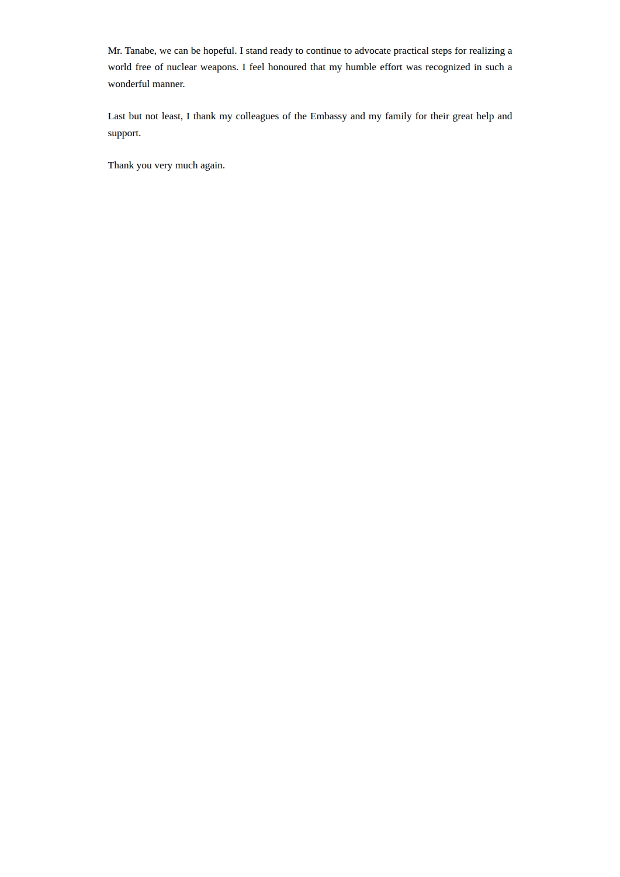Mr. Tanabe, we can be hopeful. I stand ready to continue to advocate practical steps for realizing a world free of nuclear weapons. I feel honoured that my humble effort was recognized in such a wonderful manner.
Last but not least, I thank my colleagues of the Embassy and my family for their great help and support.
Thank you very much again.